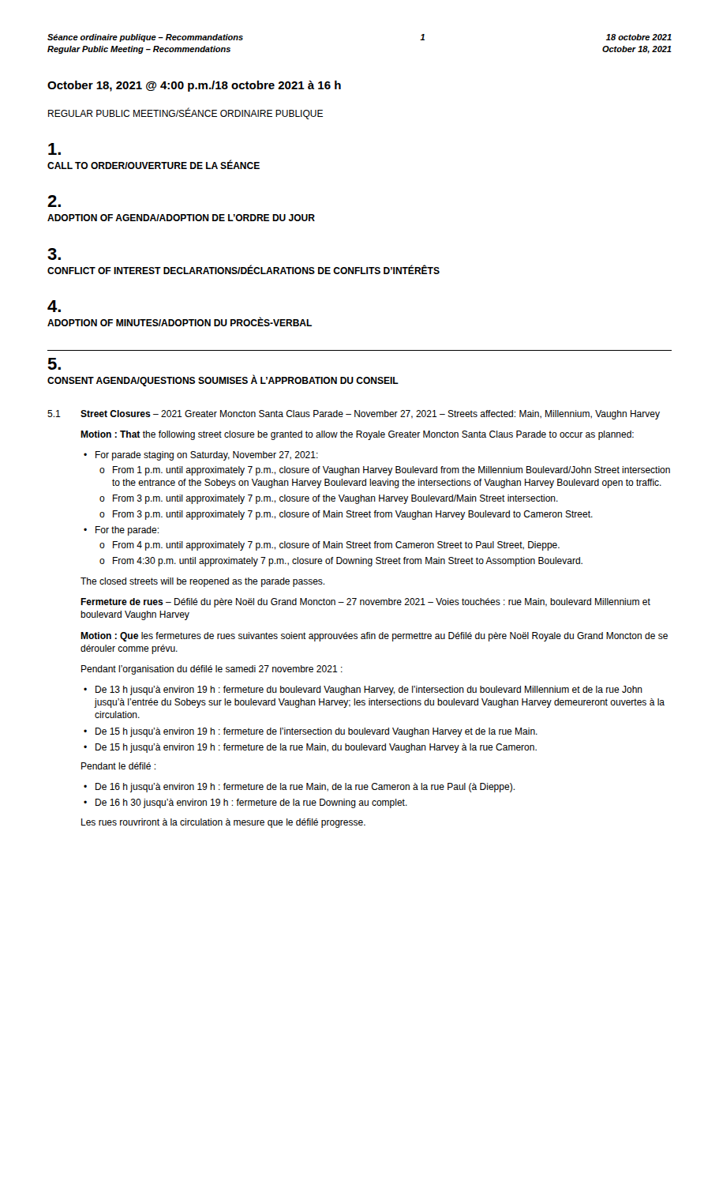Séance ordinaire publique – Recommandations
Regular Public Meeting – Recommendations
1
18 octobre 2021
October 18, 2021
October 18, 2021 @ 4:00 p.m./18 octobre 2021 à 16 h
REGULAR PUBLIC MEETING/SÉANCE ORDINAIRE PUBLIQUE
1.
CALL TO ORDER/OUVERTURE DE LA SÉANCE
2.
ADOPTION OF AGENDA/ADOPTION DE L’ORDRE DU JOUR
3.
CONFLICT OF INTEREST DECLARATIONS/DÉCLARATIONS DE CONFLITS D’INTÉRÊTS
4.
ADOPTION OF MINUTES/ADOPTION DU PROCÈS-VERBAL
5.
CONSENT AGENDA/QUESTIONS SOUMISES À L’APPROBATION DU CONSEIL
5.1
Street Closures – 2021 Greater Moncton Santa Claus Parade – November 27, 2021 – Streets affected: Main, Millennium, Vaughn Harvey
Motion : That the following street closure be granted to allow the Royale Greater Moncton Santa Claus Parade to occur as planned:
For parade staging on Saturday, November 27, 2021:
From 1 p.m. until approximately 7 p.m., closure of Vaughan Harvey Boulevard from the Millennium Boulevard/John Street intersection to the entrance of the Sobeys on Vaughan Harvey Boulevard leaving the intersections of Vaughan Harvey Boulevard open to traffic.
From 3 p.m. until approximately 7 p.m., closure of the Vaughan Harvey Boulevard/Main Street intersection.
From 3 p.m. until approximately 7 p.m., closure of Main Street from Vaughan Harvey Boulevard to Cameron Street.
For the parade:
From 4 p.m. until approximately 7 p.m., closure of Main Street from Cameron Street to Paul Street, Dieppe.
From 4:30 p.m. until approximately 7 p.m., closure of Downing Street from Main Street to Assomption Boulevard.
The closed streets will be reopened as the parade passes.
Fermeture de rues – Défilé du père Noël du Grand Moncton – 27 novembre 2021 – Voies touchées : rue Main, boulevard Millennium et boulevard Vaughn Harvey
Motion : Que les fermetures de rues suivantes soient approuvées afin de permettre au Défilé du père Noël Royale du Grand Moncton de se dérouler comme prévu.
Pendant l’organisation du défilé le samedi 27 novembre 2021 :
De 13 h jusqu’à environ 19 h : fermeture du boulevard Vaughan Harvey, de l’intersection du boulevard Millennium et de la rue John jusqu’à l’entrée du Sobeys sur le boulevard Vaughan Harvey; les intersections du boulevard Vaughan Harvey demeureront ouvertes à la circulation.
De 15 h jusqu’à environ 19 h : fermeture de l’intersection du boulevard Vaughan Harvey et de la rue Main.
De 15 h jusqu’à environ 19 h : fermeture de la rue Main, du boulevard Vaughan Harvey à la rue Cameron.
Pendant le défilé :
De 16 h jusqu’à environ 19 h : fermeture de la rue Main, de la rue Cameron à la rue Paul (à Dieppe).
De 16 h 30 jusqu’à environ 19 h : fermeture de la rue Downing au complet.
Les rues rouvriront à la circulation à mesure que le défilé progresse.